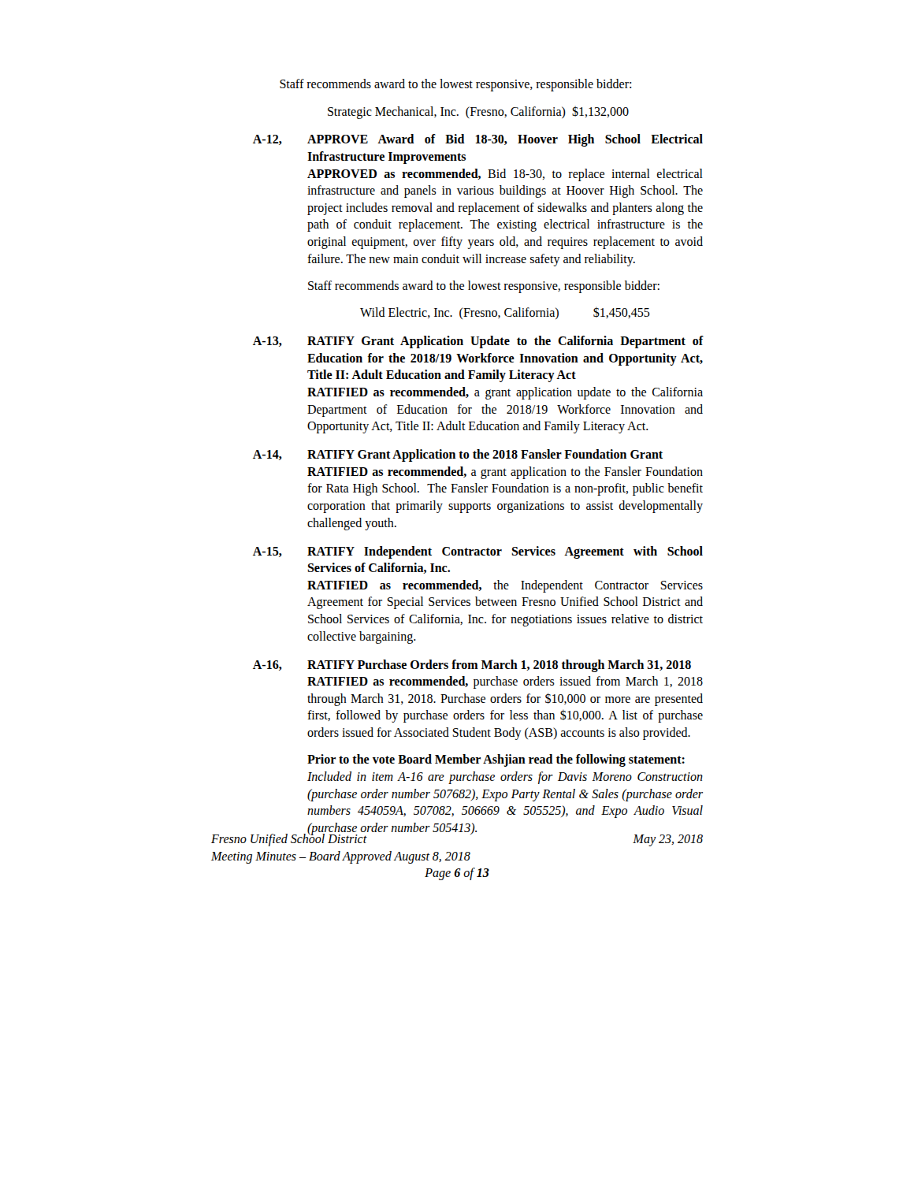Staff recommends award to the lowest responsive, responsible bidder:
Strategic Mechanical, Inc. (Fresno, California) $1,132,000
A-12,
APPROVE Award of Bid 18-30, Hoover High School Electrical Infrastructure Improvements
APPROVED as recommended, Bid 18-30, to replace internal electrical infrastructure and panels in various buildings at Hoover High School. The project includes removal and replacement of sidewalks and planters along the path of conduit replacement. The existing electrical infrastructure is the original equipment, over fifty years old, and requires replacement to avoid failure. The new main conduit will increase safety and reliability.
Staff recommends award to the lowest responsive, responsible bidder:
Wild Electric, Inc. (Fresno, California) $1,450,455
A-13,
RATIFY Grant Application Update to the California Department of Education for the 2018/19 Workforce Innovation and Opportunity Act, Title II: Adult Education and Family Literacy Act
RATIFIED as recommended, a grant application update to the California Department of Education for the 2018/19 Workforce Innovation and Opportunity Act, Title II: Adult Education and Family Literacy Act.
A-14,
RATIFY Grant Application to the 2018 Fansler Foundation Grant
RATIFIED as recommended, a grant application to the Fansler Foundation for Rata High School. The Fansler Foundation is a non-profit, public benefit corporation that primarily supports organizations to assist developmentally challenged youth.
A-15,
RATIFY Independent Contractor Services Agreement with School Services of California, Inc.
RATIFIED as recommended, the Independent Contractor Services Agreement for Special Services between Fresno Unified School District and School Services of California, Inc. for negotiations issues relative to district collective bargaining.
A-16,
RATIFY Purchase Orders from March 1, 2018 through March 31, 2018
RATIFIED as recommended, purchase orders issued from March 1, 2018 through March 31, 2018. Purchase orders for $10,000 or more are presented first, followed by purchase orders for less than $10,000. A list of purchase orders issued for Associated Student Body (ASB) accounts is also provided.
Prior to the vote Board Member Ashjian read the following statement:
Included in item A-16 are purchase orders for Davis Moreno Construction (purchase order number 507682), Expo Party Rental & Sales (purchase order numbers 454059A, 507082, 506669 & 505525), and Expo Audio Visual (purchase order number 505413).
Fresno Unified School District May 23, 2018
Meeting Minutes – Board Approved August 8, 2018
Page 6 of 13